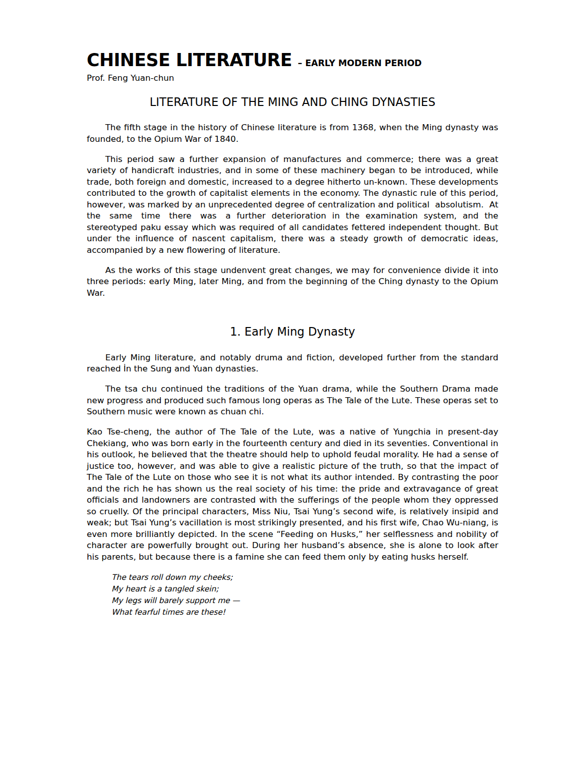CHINESE LITERATURE – EARLY MODERN PERIOD
Prof. Feng Yuan-chun
LITERATURE OF THE MING AND CHING DYNASTIES
The fifth stage in the history of Chinese literature is from 1368, when the Ming dynasty was founded, to the Opium War of 1840.
This period saw a further expansion of manufactures and commerce; there was a great variety of handicraft industries, and in some of these machinery began to be introduced, while trade, both foreign and domestic, increased to a degree hitherto un-known. These developments contributed to the growth of capitalist elements in the economy. The dynastic rule of this period, however, was marked by an unprecedented degree of centralization and political absolutism. At the same time there was a further deterioration in the examination system, and the stereotyped paku essay which was required of all candidates fettered independent thought. But under the influence of nascent capitalism, there was a steady growth of democratic ideas, accompanied by a new flowering of literature.
As the works of this stage undenvent great changes, we may for convenience divide it into three periods: early Ming, later Ming, and from the beginning of the Ching dynasty to the Opium War.
1. Early Ming Dynasty
Early Ming literature, and notably druma and fiction, developed further from the standard reached İn the Sung and Yuan dynasties.
The tsa chu continued the traditions of the Yuan drama, while the Southern Drama made new progress and produced such famous long operas as The Tale of the Lute. These operas set to Southern music were known as chuan chi.
Kao Tse-cheng, the author of The Tale of the Lute, was a native of Yungchia in present-day Chekiang, who was born early in the fourteenth century and died in its seventies. Conventional in his outlook, he believed that the theatre should help to uphold feudal morality. He had a sense of justice too, however, and was able to give a realistic picture of the truth, so that the impact of The Tale of the Lute on those who see it is not what its author intended. By contrasting the poor and the rich he has shown us the real society of his time: the pride and extravagance of great officials and landowners are contrasted with the sufferings of the people whom they oppressed so cruelly. Of the principal characters, Miss Niu, Tsai Yung’s second wife, is relatively insipid and weak; but Tsai Yung’s vacillation is most strikingly presented, and his first wife, Chao Wu-niang, is even more brilliantly depicted. In the scene “Feeding on Husks,” her selflessness and nobility of character are powerfully brought out. During her husband’s absence, she is alone to look after his parents, but because there is a famine she can feed them only by eating husks herself.
The tears roll down my cheeks;
My heart is a tangled skein;
My legs will barely support me —
What fearful times are these!